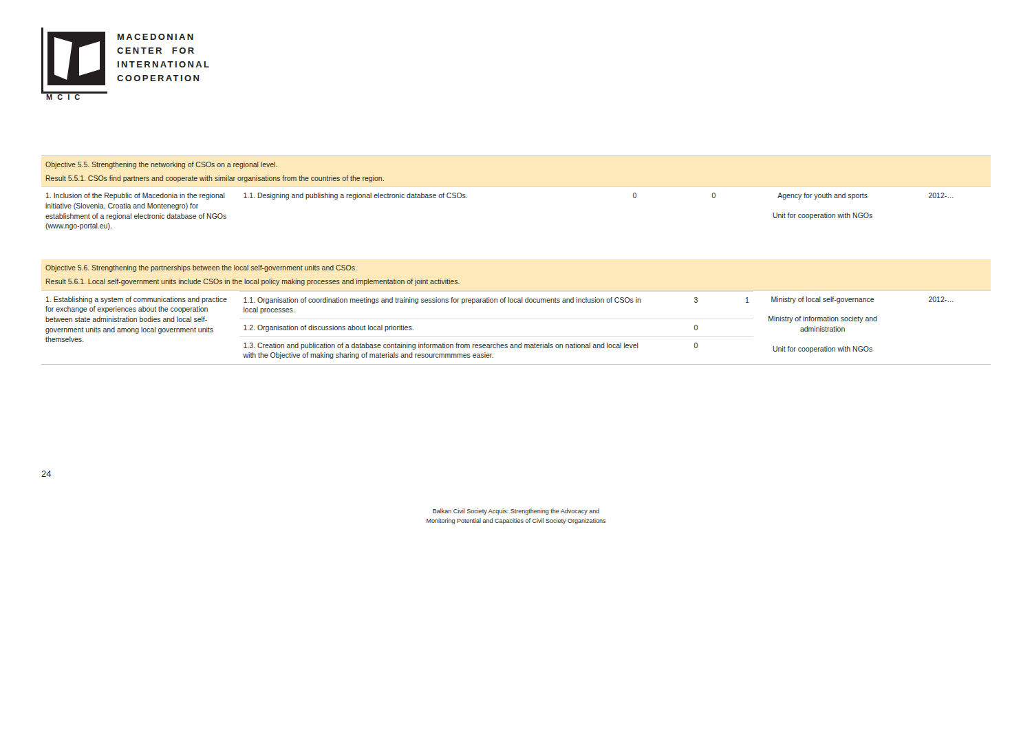M C I C
MACEDONIAN
CENTER FOR
INTERNATIONAL
COOPERATION
| Objective 5.5. Strengthening the networking of CSOs on a regional level. |
| Result 5.5.1. CSOs find partners and cooperate with similar organisations from the countries of the region. |
| 1. Inclusion of the Republic of Macedonia in the regional initiative (Slovenia, Croatia and Montenegro) for establishment of a regional electronic database of NGOs (www.ngo-portal.eu). | 1.1. Designing and publishing a regional electronic database of CSOs. | 0 | 0 | Agency for youth and sports Unit for cooperation with NGOs | 2012-… |
| Objective 5.6. Strengthening the partnerships between the local self-government units and CSOs. |
| Result 5.6.1. Local self-government units include CSOs in the local policy making processes and implementation of joint activities. |
| 1. Establishing a system of communications and practice for exchange of experiences about the cooperation between state administration bodies and local self-government units and among local government units themselves. | / 1.1. Organisation of coordination meetings and training sessions for preparation of local documents and inclusion of CSOs in local processes. / 3 / 1 / / 1.2. Organisation of discussions about local priorities. / 0 / / / 1.3. Creation and publication of a database containing information from researches and materials on national and local level with the Objective of making sharing of materials and resourcmmmmes easier. / 0 / / | Ministry of local self-governance Ministry of information society and administration Unit for cooperation with NGOs | 2012-… |
24
Balkan Civil Society Acquis: Strengthening the Advocacy and
Monitoring Potential and Capacities of Civil Society Organizations